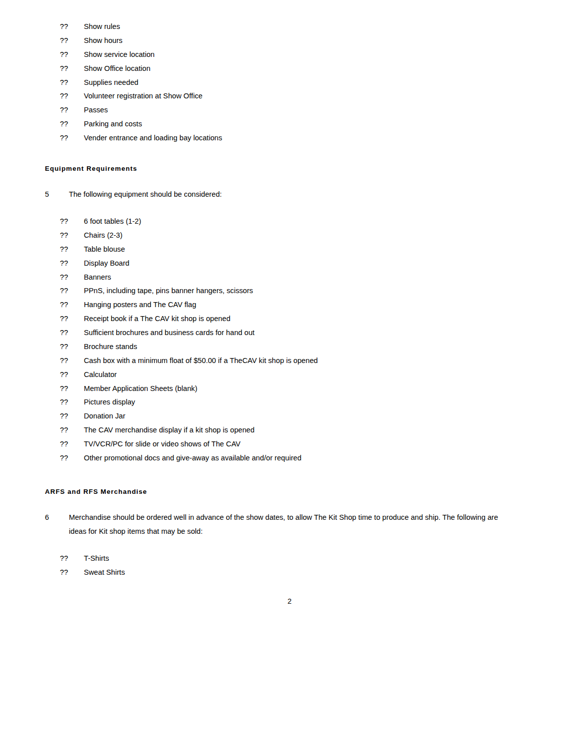Show rules
Show hours
Show service location
Show Office location
Supplies needed
Volunteer registration at Show Office
Passes
Parking and costs
Vender entrance and loading bay locations
Equipment Requirements
5
The following equipment should be considered:
6 foot tables (1-2)
Chairs (2-3)
Table blouse
Display Board
Banners
PPnS, including tape, pins banner hangers, scissors
Hanging posters and The CAV flag
Receipt book if a The CAV kit shop is opened
Sufficient brochures and business cards for hand out
Brochure stands
Cash box with a minimum float of $50.00 if a TheCAV kit shop is opened
Calculator
Member Application Sheets (blank)
Pictures display
Donation Jar
The CAV merchandise display if a kit shop is opened
TV/VCR/PC for slide or video shows of The CAV
Other promotional docs and give-away as available and/or required
ARFS and RFS Merchandise
6
Merchandise should be ordered well in advance of the show dates, to allow The Kit Shop time to produce and ship. The following are ideas for Kit shop items that may be sold:
T-Shirts
Sweat Shirts
2